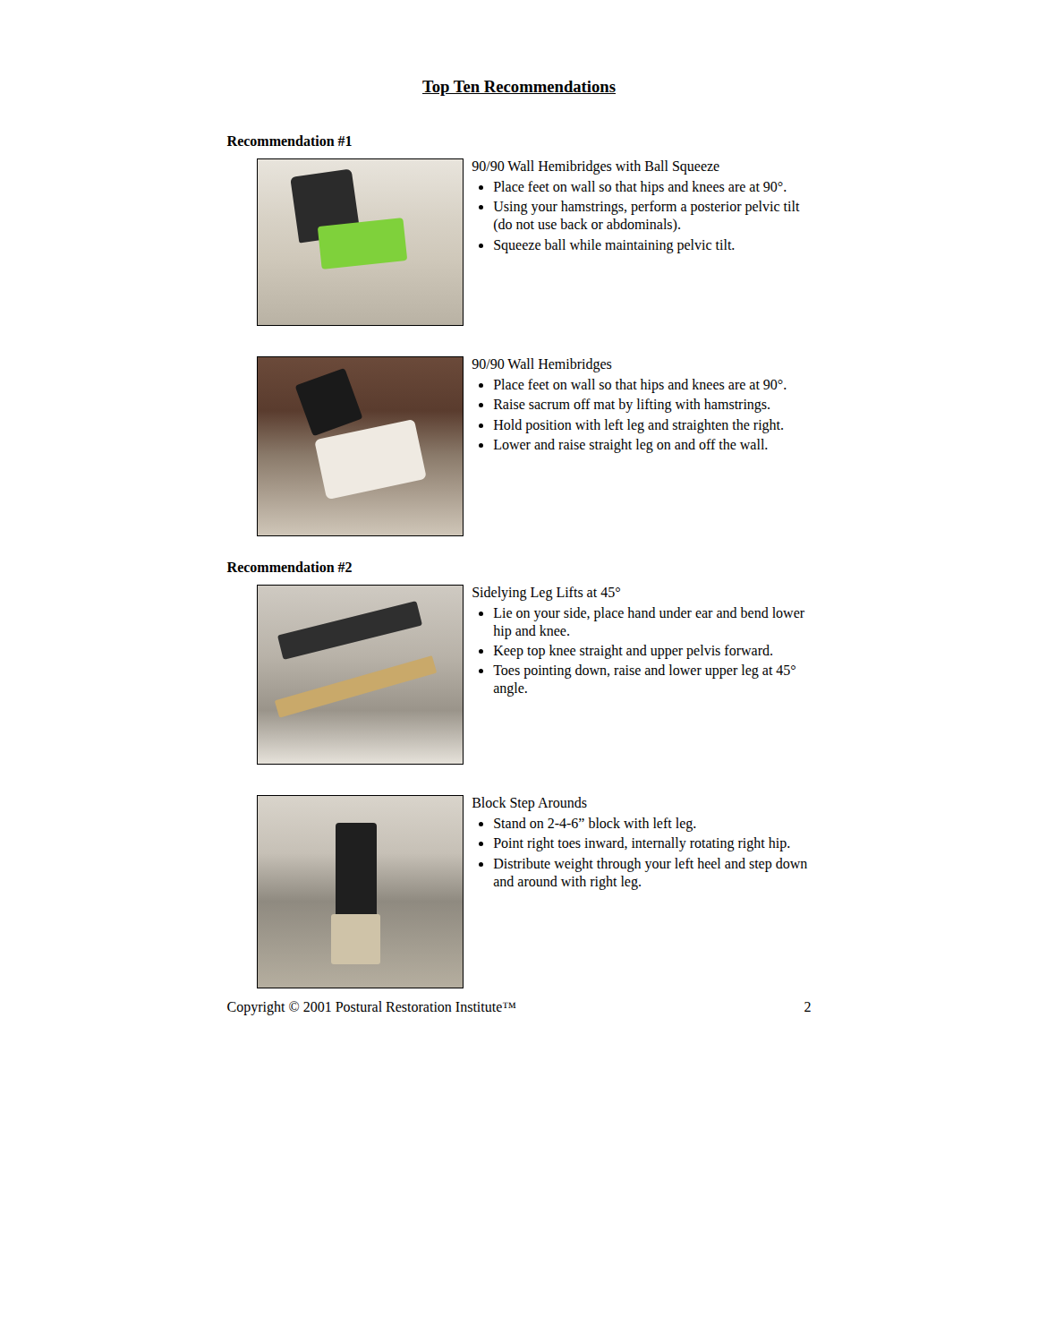Top Ten Recommendations
Recommendation #1
90/90 Wall Hemibridges with Ball Squeeze
Place feet on wall so that hips and knees are at 90°.
Using your hamstrings, perform a posterior pelvic tilt (do not use back or abdominals).
Squeeze ball while maintaining pelvic tilt.
90/90 Wall Hemibridges
Place feet on wall so that hips and knees are at 90°.
Raise sacrum off mat by lifting with hamstrings.
Hold position with left leg and straighten the right.
Lower and raise straight leg on and off the wall.
Recommendation #2
Sidelying Leg Lifts at 45°
Lie on your side, place hand under ear and bend lower hip and knee.
Keep top knee straight and upper pelvis forward.
Toes pointing down, raise and lower upper leg at 45° angle.
Block Step Arounds
Stand on 2-4-6” block with left leg.
Point right toes inward, internally rotating right hip.
Distribute weight through your left heel and step down and around with right leg.
Copyright © 2001 Postural Restoration Institute™ 2